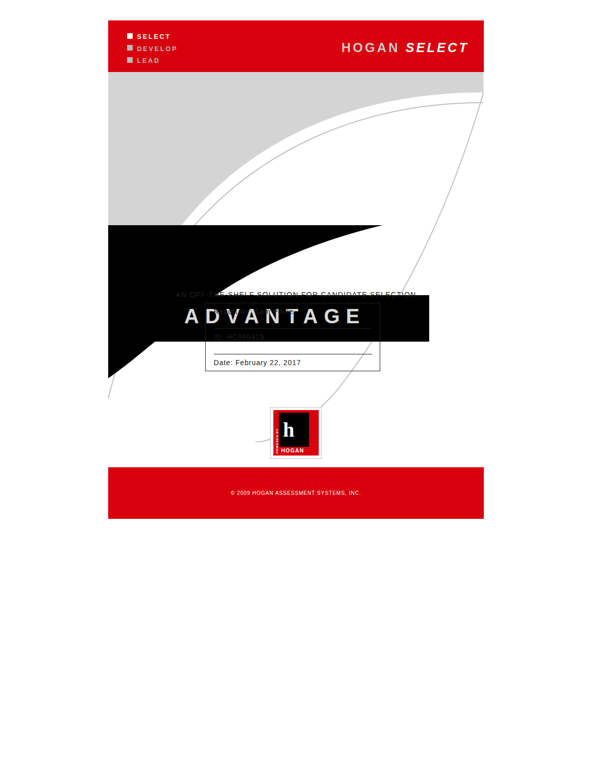SELECT
DEVELOP
LEAD
HOGAN SELECT
ADVANTAGE
AN OFF-THE-SHELF SOLUTION FOR CANDIDATE SELECTION
Report for: Sam Poole
ID: HC560419
Date: February 22, 2017
h
POWERED BY
HOGAN
© 2009 HOGAN ASSESSMENT SYSTEMS, INC.